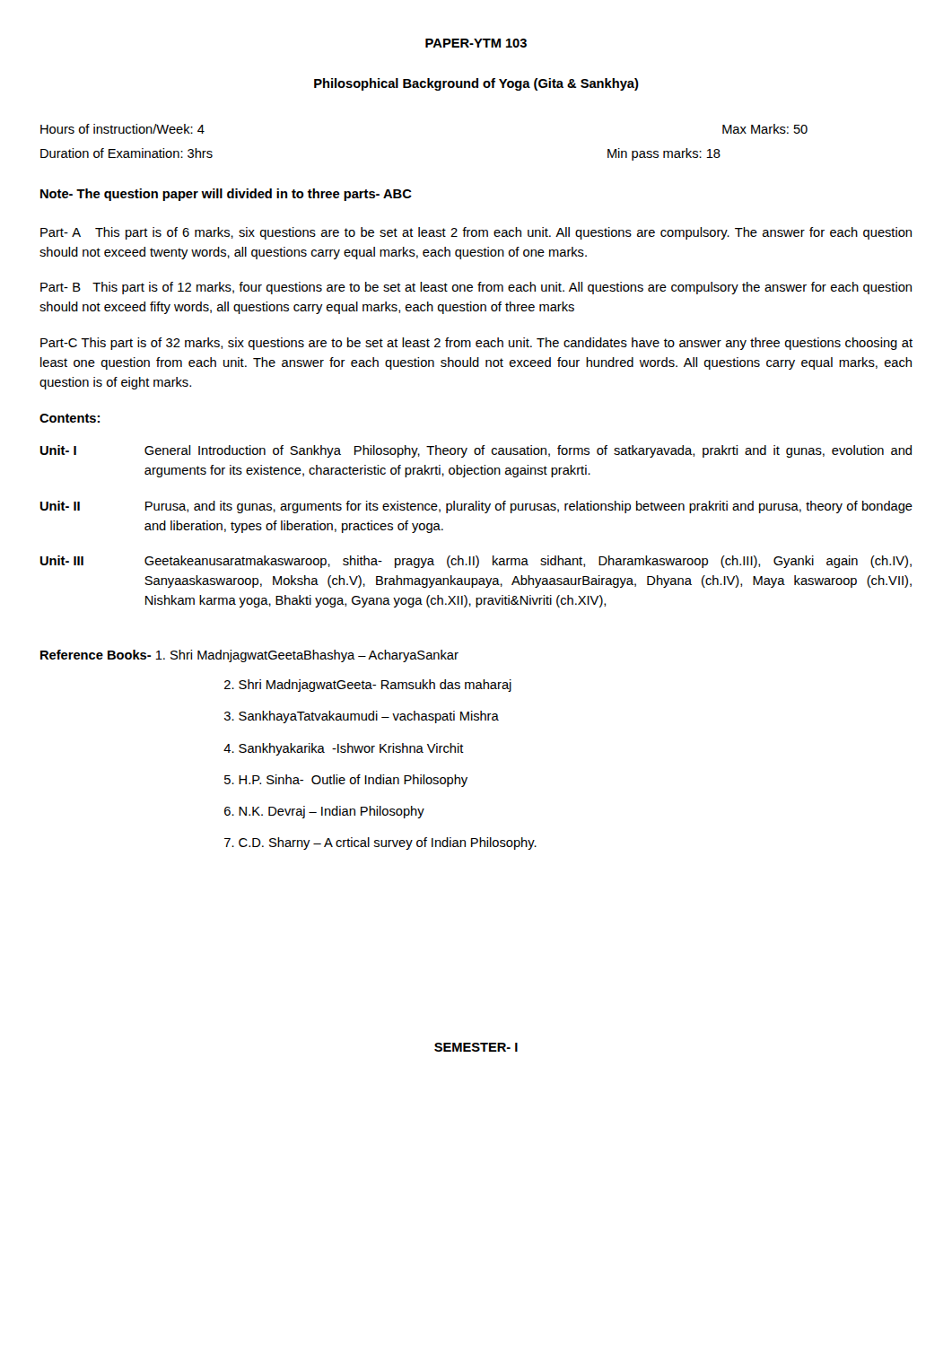PAPER-YTM 103
Philosophical Background of Yoga (Gita & Sankhya)
Hours of instruction/Week: 4 Max Marks: 50
Duration of Examination: 3hrs Min pass marks: 18
Note- The question paper will divided in to three parts- ABC
Part- A This part is of 6 marks, six questions are to be set at least 2 from each unit. All questions are compulsory. The answer for each question should not exceed twenty words, all questions carry equal marks, each question of one marks.
Part- B This part is of 12 marks, four questions are to be set at least one from each unit. All questions are compulsory the answer for each question should not exceed fifty words, all questions carry equal marks, each question of three marks
Part-C This part is of 32 marks, six questions are to be set at least 2 from each unit. The candidates have to answer any three questions choosing at least one question from each unit. The answer for each question should not exceed four hundred words. All questions carry equal marks, each question is of eight marks.
Contents:
| Unit- I | General Introduction of Sankhya Philosophy, Theory of causation, forms of satkaryavada, prakrti and it gunas, evolution and arguments for its existence, characteristic of prakrti, objection against prakrti. |
| Unit- II | Purusa, and its gunas, arguments for its existence, plurality of purusas, relationship between prakriti and purusa, theory of bondage and liberation, types of liberation, practices of yoga. |
| Unit- III | Geetakeanusaratmakaswaroop, shitha- pragya (ch.II) karma sidhant, Dharamkaswaroop (ch.III), Gyanki again (ch.IV), Sanyaaskaswaroop, Moksha (ch.V), Brahmagyankaupaya, AbhyaasaurBairagya, Dhyana (ch.IV), Maya kaswaroop (ch.VII), Nishkam karma yoga, Bhakti yoga, Gyana yoga (ch.XII), praviti&Nivriti (ch.XIV), |
Reference Books- 1. Shri MadnjagwatGeetaBhashya – AcharyaSankar
2. Shri MadnjagwatGeeta- Ramsukh das maharaj
3. SankhayaTatvakaumudi – vachaspati Mishra
4. Sankhyakarika -Ishwor Krishna Virchit
5. H.P. Sinha- Outlie of Indian Philosophy
6. N.K. Devraj – Indian Philosophy
7. C.D. Sharny – A crtical survey of Indian Philosophy.
SEMESTER- I